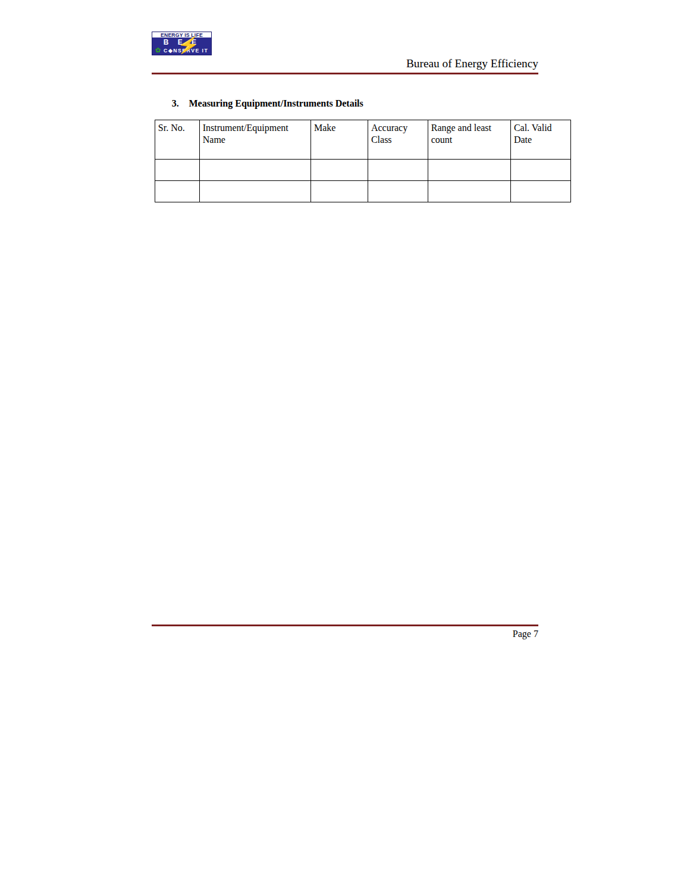ENERGY IS LIFE
B E E⚡
✿ C◆NSERVE IT
Bureau of Energy Efficiency
3. Measuring Equipment/Instruments Details
| Sr. No. | Instrument/Equipment Name | Make | Accuracy Class | Range and least count | Cal. Valid Date |
| --- | --- | --- | --- | --- | --- |
Page 7